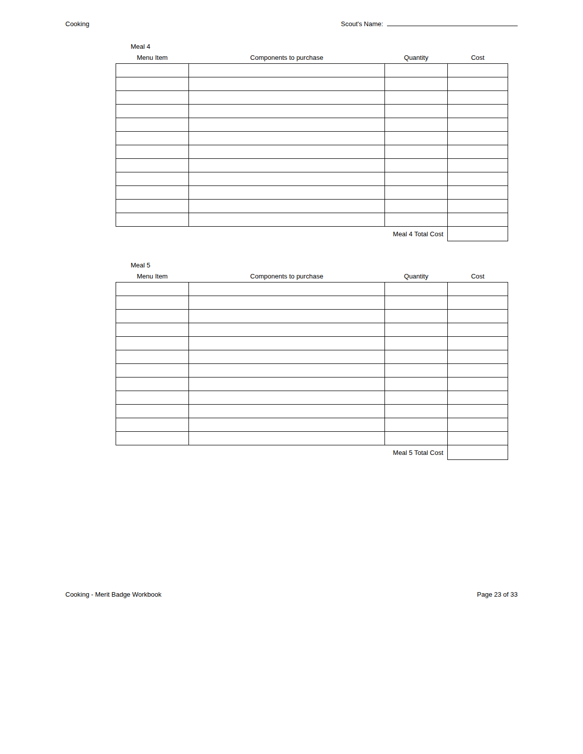Cooking
Scout's Name:
Meal 4
| Menu Item | Components to purchase | Quantity | Cost |
| --- | --- | --- | --- |
| Meal 4 Total Cost | |
Meal 5
| Menu Item | Components to purchase | Quantity | Cost |
| --- | --- | --- | --- |
| Meal 5 Total Cost | |
Cooking - Merit Badge Workbook
Page 23 of 33